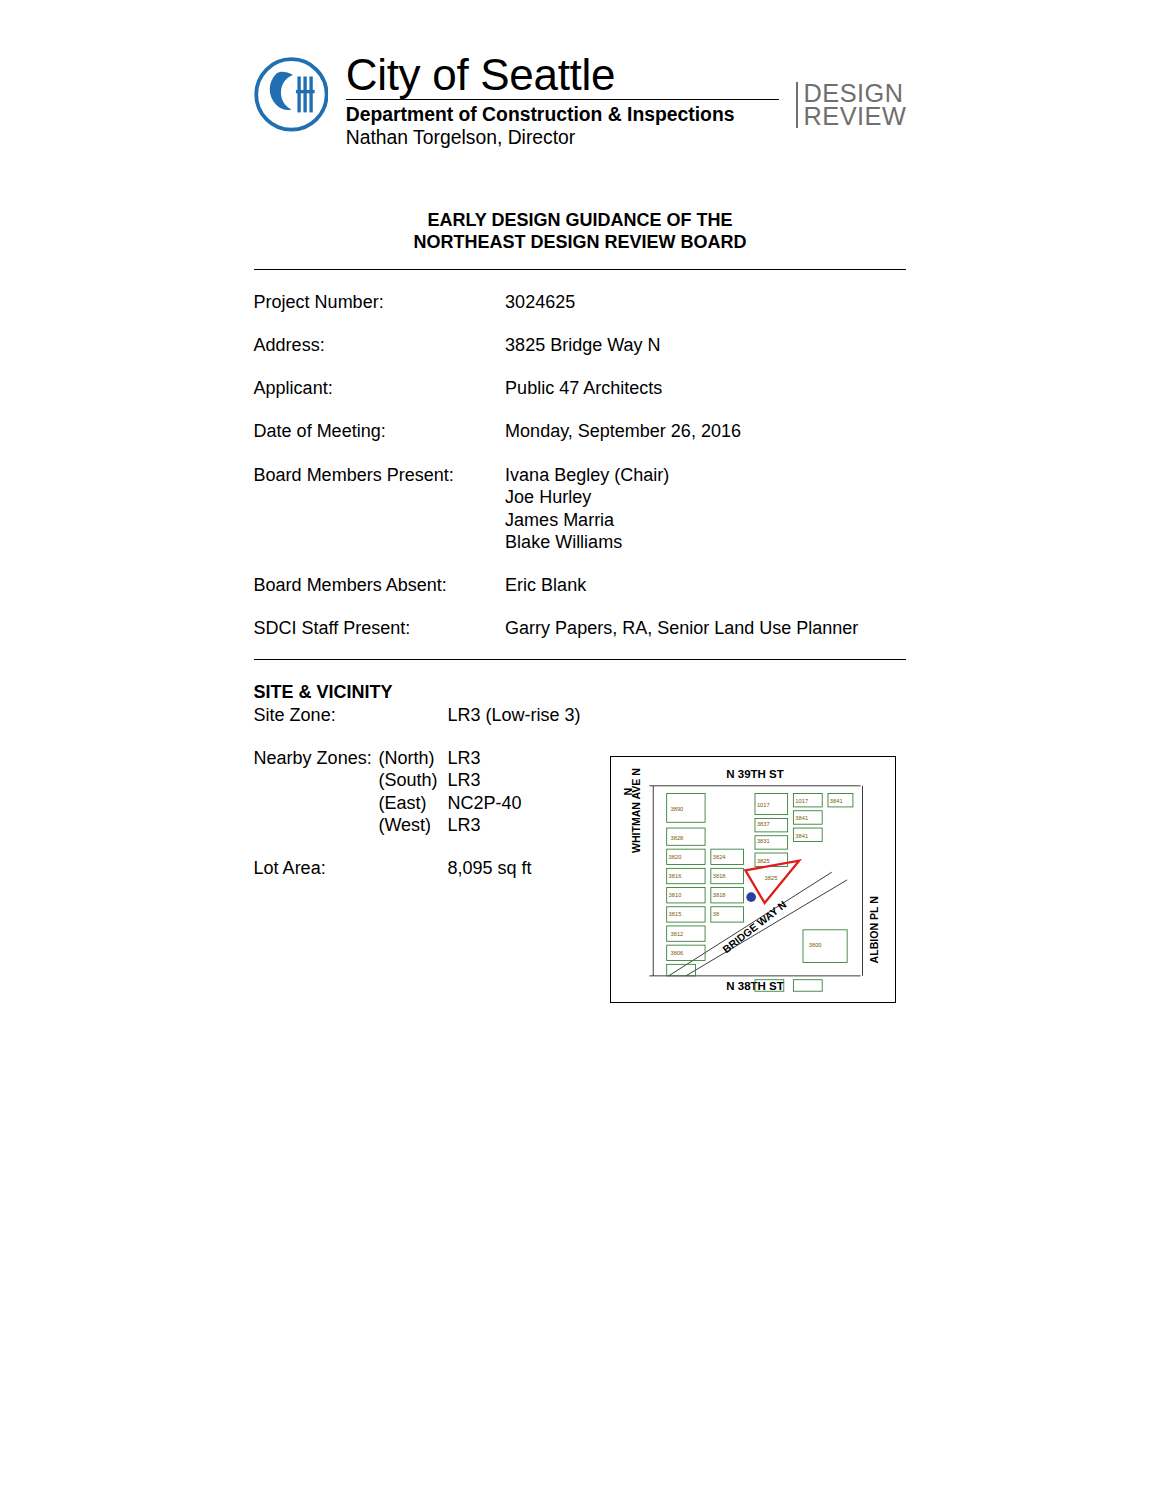City of Seattle
Department of Construction & Inspections
Nathan Torgelson, Director
DESIGN REVIEW
EARLY DESIGN GUIDANCE OF THE
NORTHEAST DESIGN REVIEW BOARD
| Project Number: | 3024625 |
| Address: | 3825 Bridge Way N |
| Applicant: | Public 47 Architects |
| Date of Meeting: | Monday, September 26, 2016 |
| Board Members Present: | Ivana Begley (Chair) Joe Hurley James Marria Blake Williams |
| Board Members Absent: | Eric Blank |
| SDCI Staff Present: | Garry Papers, RA, Senior Land Use Planner |
SITE & VICINITY
| Site Zone: | | LR3 (Low-rise 3) |
| Nearby Zones: | (North) | LR3 |
| | (South) | LR3 |
| | (East) | NC2P-40 |
| | (West) | LR3 |
| Lot Area: | | 8,095 sq ft |
N 39TH ST N 38TH ST WHITMAN AVE N N ALBION PL N BRIDGE WAY N 3890 3828 3820 3816 3810 3815 3812 3806 3824 3818 3818 38 1017 3837 3831 3825 1017 3841 3841 3841 3800 3825